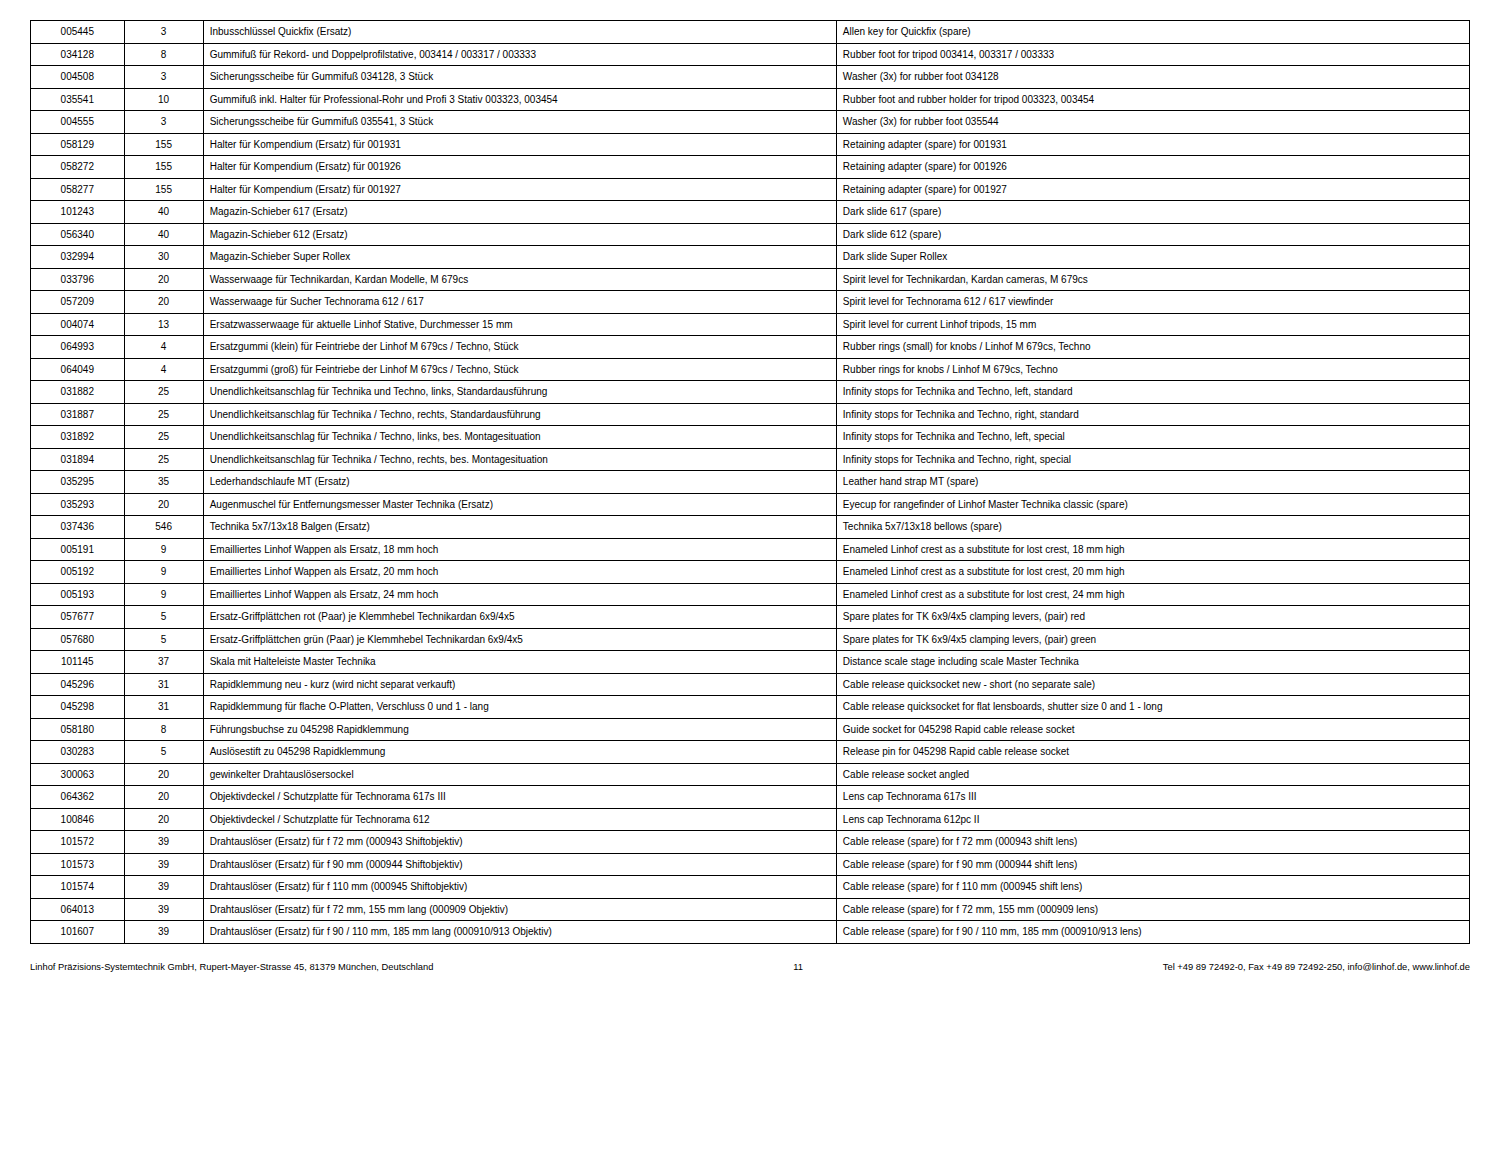| 005445 | 3 | Inbusschlüssel Quickfix (Ersatz) | Allen key for Quickfix (spare) |
| 034128 | 8 | Gummifuß für Rekord- und Doppelprofilstative, 003414 / 003317 / 003333 | Rubber foot for tripod 003414, 003317 / 003333 |
| 004508 | 3 | Sicherungsscheibe für Gummifuß 034128, 3 Stück | Washer (3x) for rubber foot 034128 |
| 035541 | 10 | Gummifuß inkl. Halter für Professional-Rohr und Profi 3 Stativ 003323, 003454 | Rubber foot and rubber holder for tripod 003323, 003454 |
| 004555 | 3 | Sicherungsscheibe für Gummifuß 035541, 3 Stück | Washer (3x) for rubber foot 035544 |
| 058129 | 155 | Halter für Kompendium (Ersatz) für 001931 | Retaining adapter (spare) for 001931 |
| 058272 | 155 | Halter für Kompendium (Ersatz) für 001926 | Retaining adapter (spare) for 001926 |
| 058277 | 155 | Halter für Kompendium (Ersatz) für 001927 | Retaining adapter (spare) for 001927 |
| 101243 | 40 | Magazin-Schieber 617 (Ersatz) | Dark slide 617 (spare) |
| 056340 | 40 | Magazin-Schieber 612 (Ersatz) | Dark slide 612 (spare) |
| 032994 | 30 | Magazin-Schieber Super Rollex | Dark slide Super Rollex |
| 033796 | 20 | Wasserwaage für Technikardan, Kardan Modelle, M 679cs | Spirit level for Technikardan, Kardan cameras, M 679cs |
| 057209 | 20 | Wasserwaage für Sucher Technorama 612 / 617 | Spirit level for Technorama 612 / 617 viewfinder |
| 004074 | 13 | Ersatzwasserwaage für aktuelle Linhof Stative, Durchmesser 15 mm | Spirit level for current Linhof tripods, 15 mm |
| 064993 | 4 | Ersatzgummi (klein) für Feintriebe der Linhof M 679cs / Techno, Stück | Rubber rings (small) for knobs / Linhof M 679cs, Techno |
| 064049 | 4 | Ersatzgummi (groß) für Feintriebe der Linhof M 679cs / Techno, Stück | Rubber rings for knobs / Linhof M 679cs, Techno |
| 031882 | 25 | Unendlichkeitsanschlag für Technika und Techno, links, Standardausführung | Infinity stops for Technika and Techno, left, standard |
| 031887 | 25 | Unendlichkeitsanschlag für Technika / Techno, rechts, Standardausführung | Infinity stops for Technika and Techno, right, standard |
| 031892 | 25 | Unendlichkeitsanschlag für Technika / Techno, links, bes. Montagesituation | Infinity stops for Technika and Techno, left, special |
| 031894 | 25 | Unendlichkeitsanschlag für Technika / Techno, rechts, bes. Montagesituation | Infinity stops for Technika and Techno, right, special |
| 035295 | 35 | Lederhandschlaufe MT (Ersatz) | Leather hand strap MT (spare) |
| 035293 | 20 | Augenmuschel für Entfernungsmesser Master Technika (Ersatz) | Eyecup for rangefinder of Linhof Master Technika classic (spare) |
| 037436 | 546 | Technika 5x7/13x18 Balgen (Ersatz) | Technika 5x7/13x18 bellows (spare) |
| 005191 | 9 | Emailliertes Linhof Wappen als Ersatz, 18 mm hoch | Enameled Linhof crest as a substitute for lost crest, 18 mm high |
| 005192 | 9 | Emailliertes Linhof Wappen als Ersatz, 20 mm hoch | Enameled Linhof crest as a substitute for lost crest, 20 mm high |
| 005193 | 9 | Emailliertes Linhof Wappen als Ersatz, 24 mm hoch | Enameled Linhof crest as a substitute for lost crest, 24 mm high |
| 057677 | 5 | Ersatz-Griffplättchen rot (Paar) je Klemmhebel Technikardan 6x9/4x5 | Spare plates for TK 6x9/4x5 clamping levers, (pair) red |
| 057680 | 5 | Ersatz-Griffplättchen grün (Paar) je Klemmhebel Technikardan 6x9/4x5 | Spare plates for TK 6x9/4x5 clamping levers, (pair) green |
| 101145 | 37 | Skala mit Halteleiste Master Technika | Distance scale stage including scale Master Technika |
| 045296 | 31 | Rapidklemmung neu - kurz (wird nicht separat verkauft) | Cable release quicksocket new - short (no separate sale) |
| 045298 | 31 | Rapidklemmung für flache O-Platten, Verschluss 0 und 1 - lang | Cable release quicksocket for flat lensboards, shutter size 0 and 1 - long |
| 058180 | 8 | Führungsbuchse zu 045298 Rapidklemmung | Guide socket for 045298 Rapid cable release socket |
| 030283 | 5 | Auslösestift zu 045298 Rapidklemmung | Release pin for 045298 Rapid cable release socket |
| 300063 | 20 | gewinkelter Drahtauslösersockel | Cable release socket angled |
| 064362 | 20 | Objektivdeckel / Schutzplatte für Technorama 617s III | Lens cap Technorama 617s III |
| 100846 | 20 | Objektivdeckel / Schutzplatte für Technorama 612 | Lens cap Technorama 612pc II |
| 101572 | 39 | Drahtauslöser (Ersatz) für f 72 mm (000943 Shiftobjektiv) | Cable release (spare) for f 72 mm (000943 shift lens) |
| 101573 | 39 | Drahtauslöser (Ersatz) für f 90 mm (000944 Shiftobjektiv) | Cable release (spare) for f 90 mm (000944 shift lens) |
| 101574 | 39 | Drahtauslöser (Ersatz) für f 110 mm (000945 Shiftobjektiv) | Cable release (spare) for f 110 mm (000945 shift lens) |
| 064013 | 39 | Drahtauslöser (Ersatz) für f 72 mm, 155 mm lang (000909 Objektiv) | Cable release (spare) for f 72 mm, 155 mm (000909 lens) |
| 101607 | 39 | Drahtauslöser (Ersatz) für f 90 / 110 mm, 185 mm lang (000910/913 Objektiv) | Cable release (spare) for f 90 / 110 mm, 185 mm (000910/913 lens) |
Linhof Präzisions-Systemtechnik GmbH, Rupert-Mayer-Strasse 45, 81379 München, Deutschland
11
Tel +49 89 72492-0, Fax +49 89 72492-250, info@linhof.de, www.linhof.de